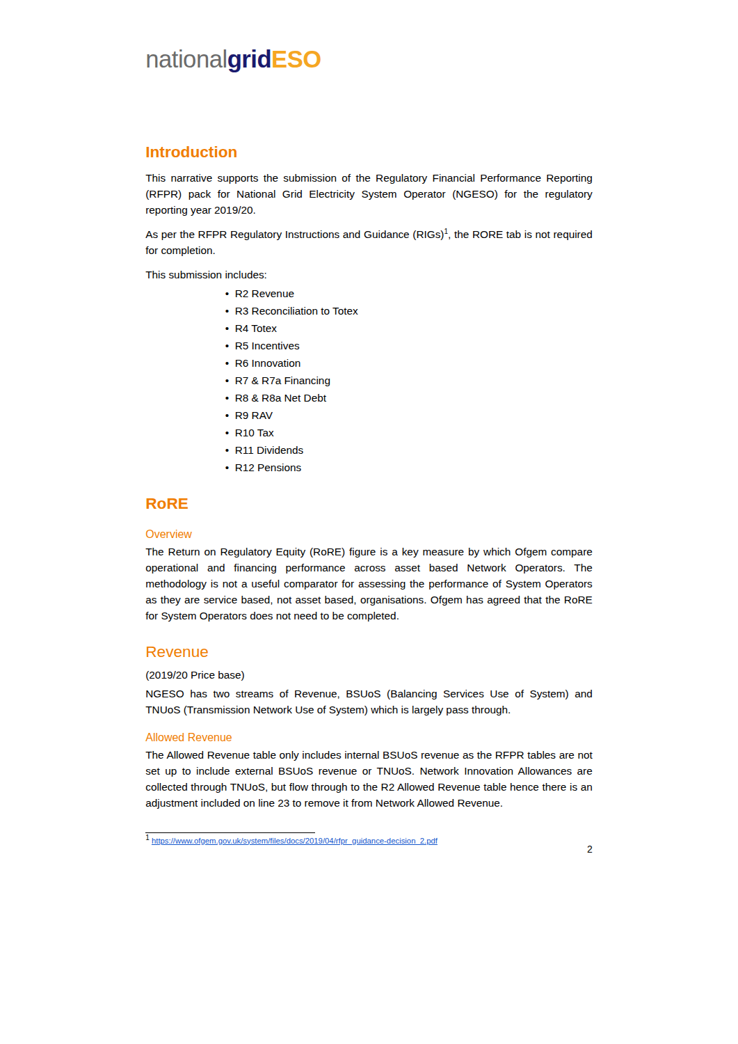national grid ESO
Introduction
This narrative supports the submission of the Regulatory Financial Performance Reporting (RFPR) pack for National Grid Electricity System Operator (NGESO) for the regulatory reporting year 2019/20.
As per the RFPR Regulatory Instructions and Guidance (RIGs)1, the RORE tab is not required for completion.
This submission includes:
R2 Revenue
R3 Reconciliation to Totex
R4 Totex
R5 Incentives
R6 Innovation
R7 & R7a Financing
R8 & R8a Net Debt
R9 RAV
R10 Tax
R11 Dividends
R12 Pensions
RoRE
Overview
The Return on Regulatory Equity (RoRE) figure is a key measure by which Ofgem compare operational and financing performance across asset based Network Operators. The methodology is not a useful comparator for assessing the performance of System Operators as they are service based, not asset based, organisations. Ofgem has agreed that the RoRE for System Operators does not need to be completed.
Revenue
(2019/20 Price base)
NGESO has two streams of Revenue, BSUoS (Balancing Services Use of System) and TNUoS (Transmission Network Use of System) which is largely pass through.
Allowed Revenue
The Allowed Revenue table only includes internal BSUoS revenue as the RFPR tables are not set up to include external BSUoS revenue or TNUoS. Network Innovation Allowances are collected through TNUoS, but flow through to the R2 Allowed Revenue table hence there is an adjustment included on line 23 to remove it from Network Allowed Revenue.
1 https://www.ofgem.gov.uk/system/files/docs/2019/04/rfpr_guidance-decision_2.pdf
2